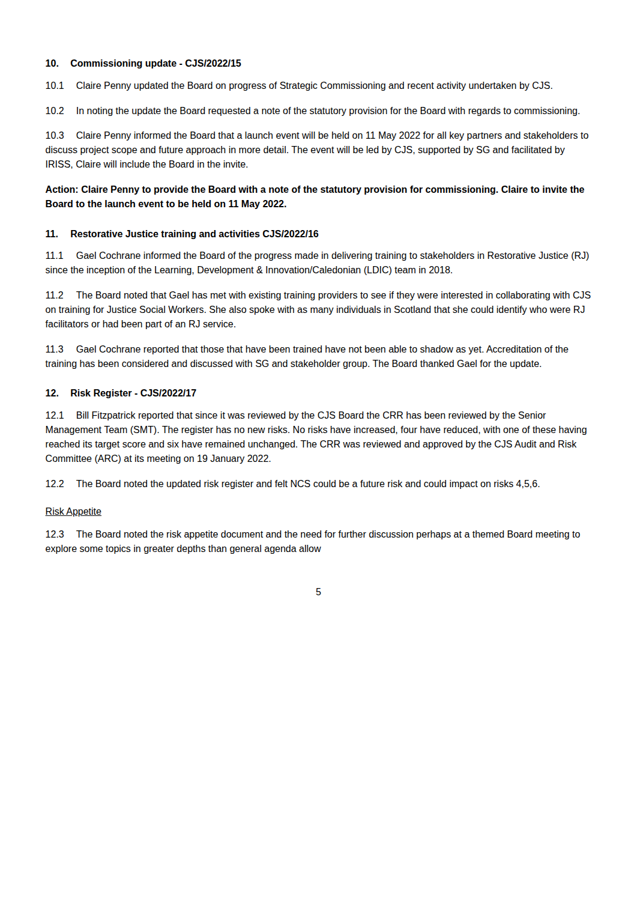10. Commissioning update - CJS/2022/15
10.1 Claire Penny updated the Board on progress of Strategic Commissioning and recent activity undertaken by CJS.
10.2 In noting the update the Board requested a note of the statutory provision for the Board with regards to commissioning.
10.3 Claire Penny informed the Board that a launch event will be held on 11 May 2022 for all key partners and stakeholders to discuss project scope and future approach in more detail. The event will be led by CJS, supported by SG and facilitated by IRISS, Claire will include the Board in the invite.
Action: Claire Penny to provide the Board with a note of the statutory provision for commissioning. Claire to invite the Board to the launch event to be held on 11 May 2022.
11. Restorative Justice training and activities CJS/2022/16
11.1 Gael Cochrane informed the Board of the progress made in delivering training to stakeholders in Restorative Justice (RJ) since the inception of the Learning, Development & Innovation/Caledonian (LDIC) team in 2018.
11.2 The Board noted that Gael has met with existing training providers to see if they were interested in collaborating with CJS on training for Justice Social Workers. She also spoke with as many individuals in Scotland that she could identify who were RJ facilitators or had been part of an RJ service.
11.3 Gael Cochrane reported that those that have been trained have not been able to shadow as yet. Accreditation of the training has been considered and discussed with SG and stakeholder group. The Board thanked Gael for the update.
12. Risk Register - CJS/2022/17
12.1 Bill Fitzpatrick reported that since it was reviewed by the CJS Board the CRR has been reviewed by the Senior Management Team (SMT). The register has no new risks. No risks have increased, four have reduced, with one of these having reached its target score and six have remained unchanged. The CRR was reviewed and approved by the CJS Audit and Risk Committee (ARC) at its meeting on 19 January 2022.
12.2 The Board noted the updated risk register and felt NCS could be a future risk and could impact on risks 4,5,6.
Risk Appetite
12.3 The Board noted the risk appetite document and the need for further discussion perhaps at a themed Board meeting to explore some topics in greater depths than general agenda allow
5